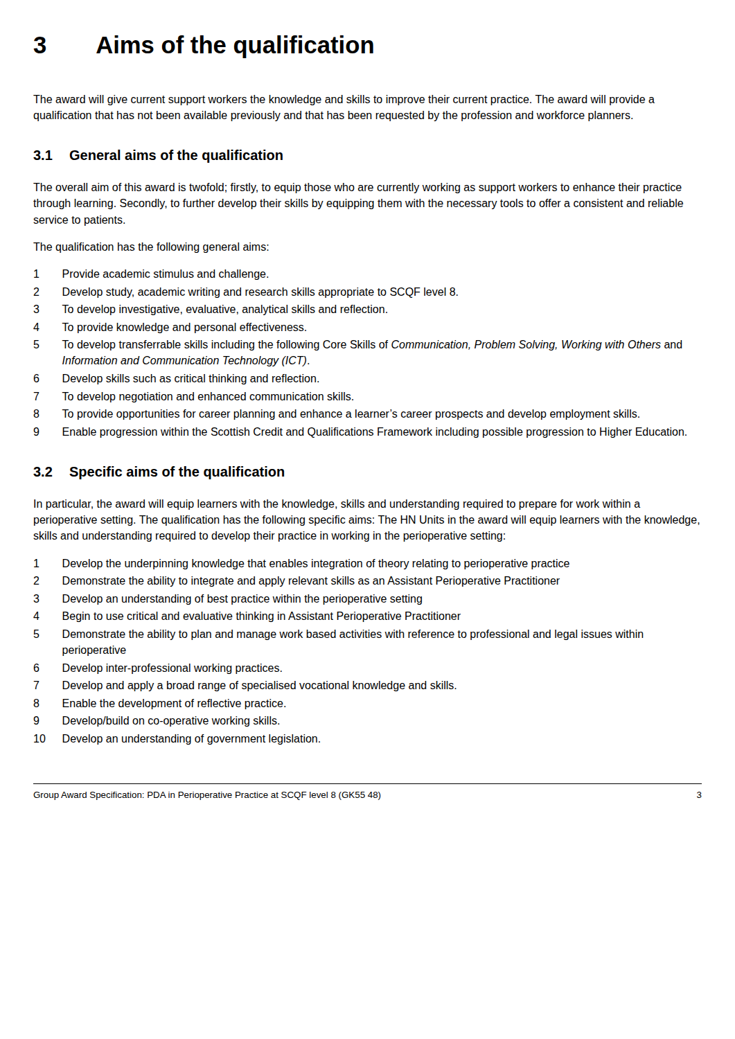3 Aims of the qualification
The award will give current support workers the knowledge and skills to improve their current practice. The award will provide a qualification that has not been available previously and that has been requested by the profession and workforce planners.
3.1 General aims of the qualification
The overall aim of this award is twofold; firstly, to equip those who are currently working as support workers to enhance their practice through learning. Secondly, to further develop their skills by equipping them with the necessary tools to offer a consistent and reliable service to patients.
The qualification has the following general aims:
1 Provide academic stimulus and challenge.
2 Develop study, academic writing and research skills appropriate to SCQF level 8.
3 To develop investigative, evaluative, analytical skills and reflection.
4 To provide knowledge and personal effectiveness.
5 To develop transferrable skills including the following Core Skills of Communication, Problem Solving, Working with Others and Information and Communication Technology (ICT).
6 Develop skills such as critical thinking and reflection.
7 To develop negotiation and enhanced communication skills.
8 To provide opportunities for career planning and enhance a learner’s career prospects and develop employment skills.
9 Enable progression within the Scottish Credit and Qualifications Framework including possible progression to Higher Education.
3.2 Specific aims of the qualification
In particular, the award will equip learners with the knowledge, skills and understanding required to prepare for work within a perioperative setting. The qualification has the following specific aims: The HN Units in the award will equip learners with the knowledge, skills and understanding required to develop their practice in working in the perioperative setting:
1 Develop the underpinning knowledge that enables integration of theory relating to perioperative practice
2 Demonstrate the ability to integrate and apply relevant skills as an Assistant Perioperative Practitioner
3 Develop an understanding of best practice within the perioperative setting
4 Begin to use critical and evaluative thinking in Assistant Perioperative Practitioner
5 Demonstrate the ability to plan and manage work based activities with reference to professional and legal issues within perioperative
6 Develop inter-professional working practices.
7 Develop and apply a broad range of specialised vocational knowledge and skills.
8 Enable the development of reflective practice.
9 Develop/build on co-operative working skills.
10 Develop an understanding of government legislation.
Group Award Specification: PDA in Perioperative Practice at SCQF level 8 (GK55 48) 3